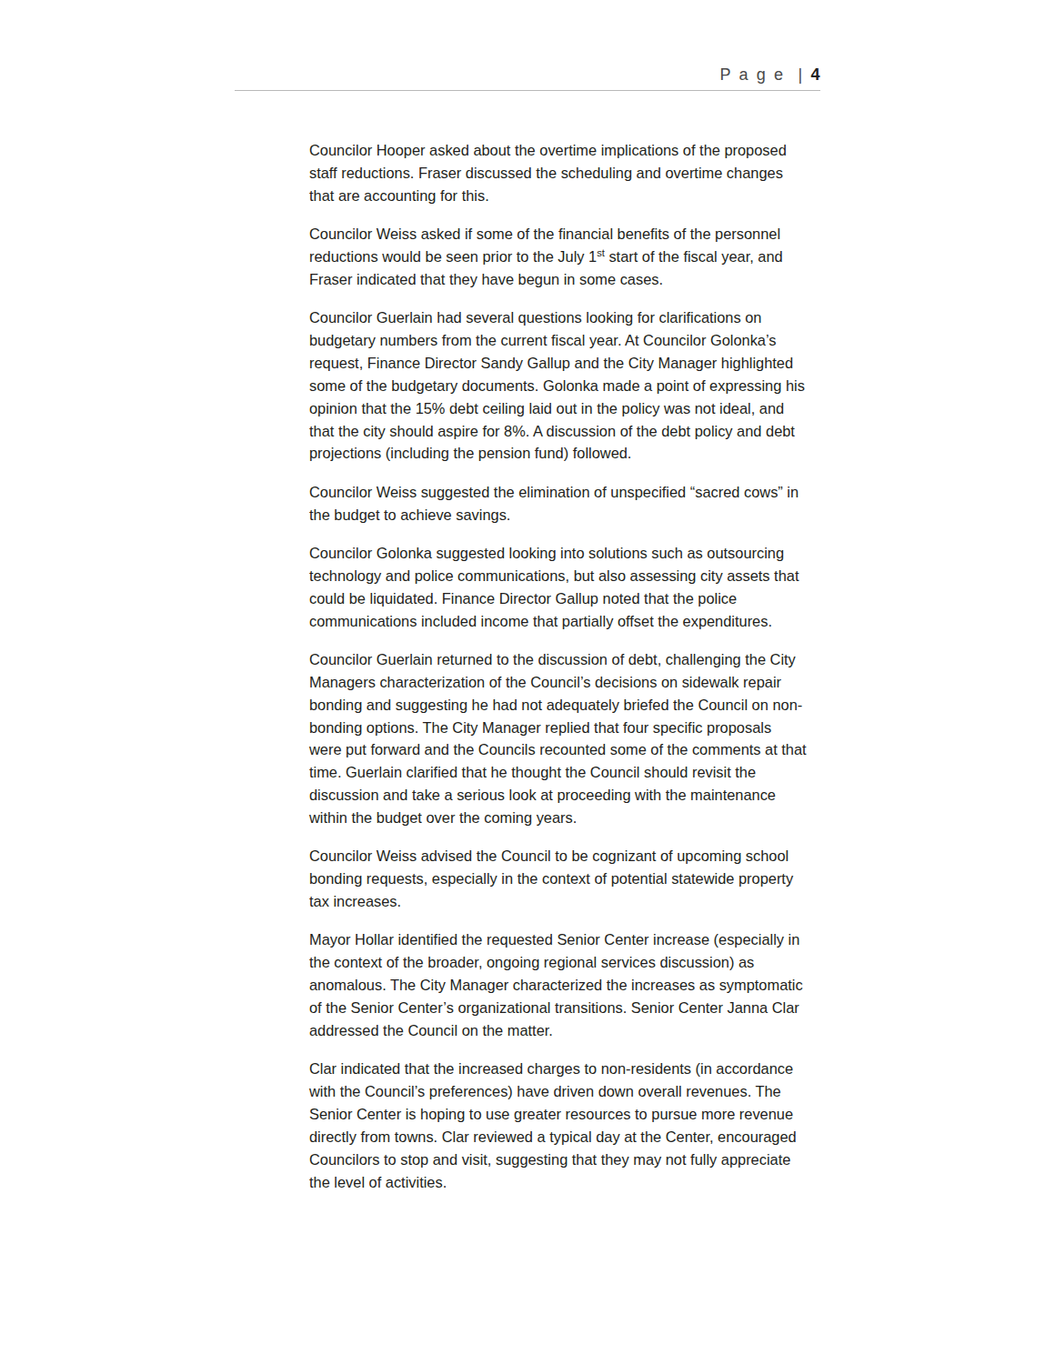P a g e | 4
Councilor Hooper asked about the overtime implications of the proposed staff reductions. Fraser discussed the scheduling and overtime changes that are accounting for this.
Councilor Weiss asked if some of the financial benefits of the personnel reductions would be seen prior to the July 1st start of the fiscal year, and Fraser indicated that they have begun in some cases.
Councilor Guerlain had several questions looking for clarifications on budgetary numbers from the current fiscal year. At Councilor Golonka’s request, Finance Director Sandy Gallup and the City Manager highlighted some of the budgetary documents. Golonka made a point of expressing his opinion that the 15% debt ceiling laid out in the policy was not ideal, and that the city should aspire for 8%. A discussion of the debt policy and debt projections (including the pension fund) followed.
Councilor Weiss suggested the elimination of unspecified “sacred cows” in the budget to achieve savings.
Councilor Golonka suggested looking into solutions such as outsourcing technology and police communications, but also assessing city assets that could be liquidated. Finance Director Gallup noted that the police communications included income that partially offset the expenditures.
Councilor Guerlain returned to the discussion of debt, challenging the City Managers characterization of the Council’s decisions on sidewalk repair bonding and suggesting he had not adequately briefed the Council on non-bonding options. The City Manager replied that four specific proposals were put forward and the Councils recounted some of the comments at that time. Guerlain clarified that he thought the Council should revisit the discussion and take a serious look at proceeding with the maintenance within the budget over the coming years.
Councilor Weiss advised the Council to be cognizant of upcoming school bonding requests, especially in the context of potential statewide property tax increases.
Mayor Hollar identified the requested Senior Center increase (especially in the context of the broader, ongoing regional services discussion) as anomalous. The City Manager characterized the increases as symptomatic of the Senior Center’s organizational transitions. Senior Center Janna Clar addressed the Council on the matter.
Clar indicated that the increased charges to non-residents (in accordance with the Council’s preferences) have driven down overall revenues. The Senior Center is hoping to use greater resources to pursue more revenue directly from towns. Clar reviewed a typical day at the Center, encouraged Councilors to stop and visit, suggesting that they may not fully appreciate the level of activities.